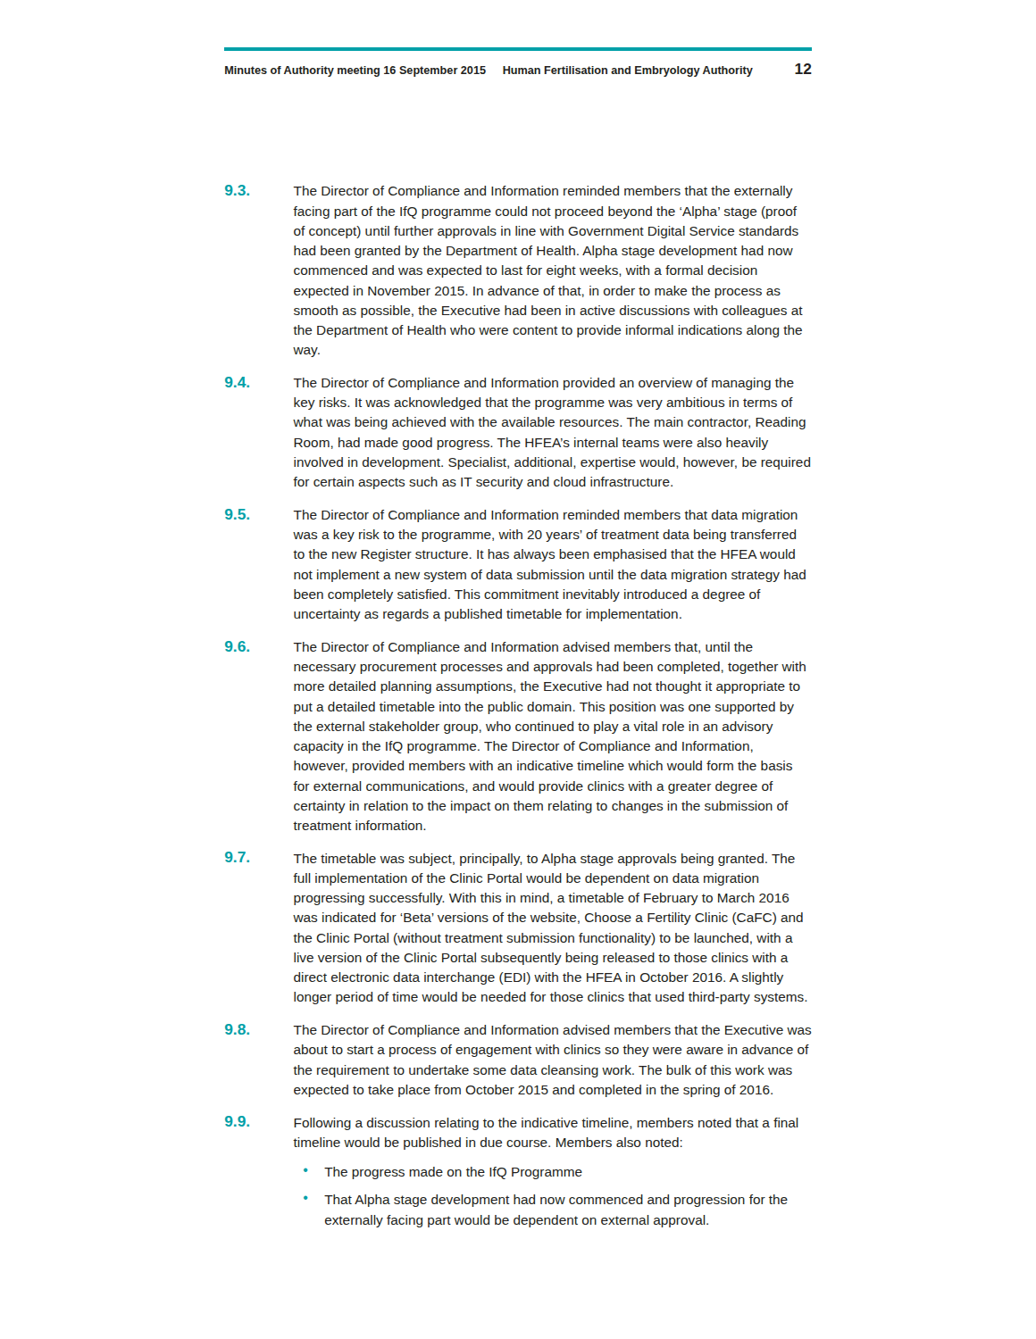Minutes of Authority meeting 16 September 2015
Human Fertilisation and Embryology Authority
12
9.3.
The Director of Compliance and Information reminded members that the externally facing part of the IfQ programme could not proceed beyond the ‘Alpha’ stage (proof of concept) until further approvals in line with Government Digital Service standards had been granted by the Department of Health. Alpha stage development had now commenced and was expected to last for eight weeks, with a formal decision expected in November 2015. In advance of that, in order to make the process as smooth as possible, the Executive had been in active discussions with colleagues at the Department of Health who were content to provide informal indications along the way.
9.4.
The Director of Compliance and Information provided an overview of managing the key risks. It was acknowledged that the programme was very ambitious in terms of what was being achieved with the available resources. The main contractor, Reading Room, had made good progress. The HFEA’s internal teams were also heavily involved in development. Specialist, additional, expertise would, however, be required for certain aspects such as IT security and cloud infrastructure.
9.5.
The Director of Compliance and Information reminded members that data migration was a key risk to the programme, with 20 years’ of treatment data being transferred to the new Register structure. It has always been emphasised that the HFEA would not implement a new system of data submission until the data migration strategy had been completely satisfied. This commitment inevitably introduced a degree of uncertainty as regards a published timetable for implementation.
9.6.
The Director of Compliance and Information advised members that, until the necessary procurement processes and approvals had been completed, together with more detailed planning assumptions, the Executive had not thought it appropriate to put a detailed timetable into the public domain. This position was one supported by the external stakeholder group, who continued to play a vital role in an advisory capacity in the IfQ programme. The Director of Compliance and Information, however, provided members with an indicative timeline which would form the basis for external communications, and would provide clinics with a greater degree of certainty in relation to the impact on them relating to changes in the submission of treatment information.
9.7.
The timetable was subject, principally, to Alpha stage approvals being granted. The full implementation of the Clinic Portal would be dependent on data migration progressing successfully. With this in mind, a timetable of February to March 2016 was indicated for ‘Beta’ versions of the website, Choose a Fertility Clinic (CaFC) and the Clinic Portal (without treatment submission functionality) to be launched, with a live version of the Clinic Portal subsequently being released to those clinics with a direct electronic data interchange (EDI) with the HFEA in October 2016. A slightly longer period of time would be needed for those clinics that used third-party systems.
9.8.
The Director of Compliance and Information advised members that the Executive was about to start a process of engagement with clinics so they were aware in advance of the requirement to undertake some data cleansing work. The bulk of this work was expected to take place from October 2015 and completed in the spring of 2016.
9.9.
Following a discussion relating to the indicative timeline, members noted that a final timeline would be published in due course. Members also noted:
The progress made on the IfQ Programme
That Alpha stage development had now commenced and progression for the externally facing part would be dependent on external approval.